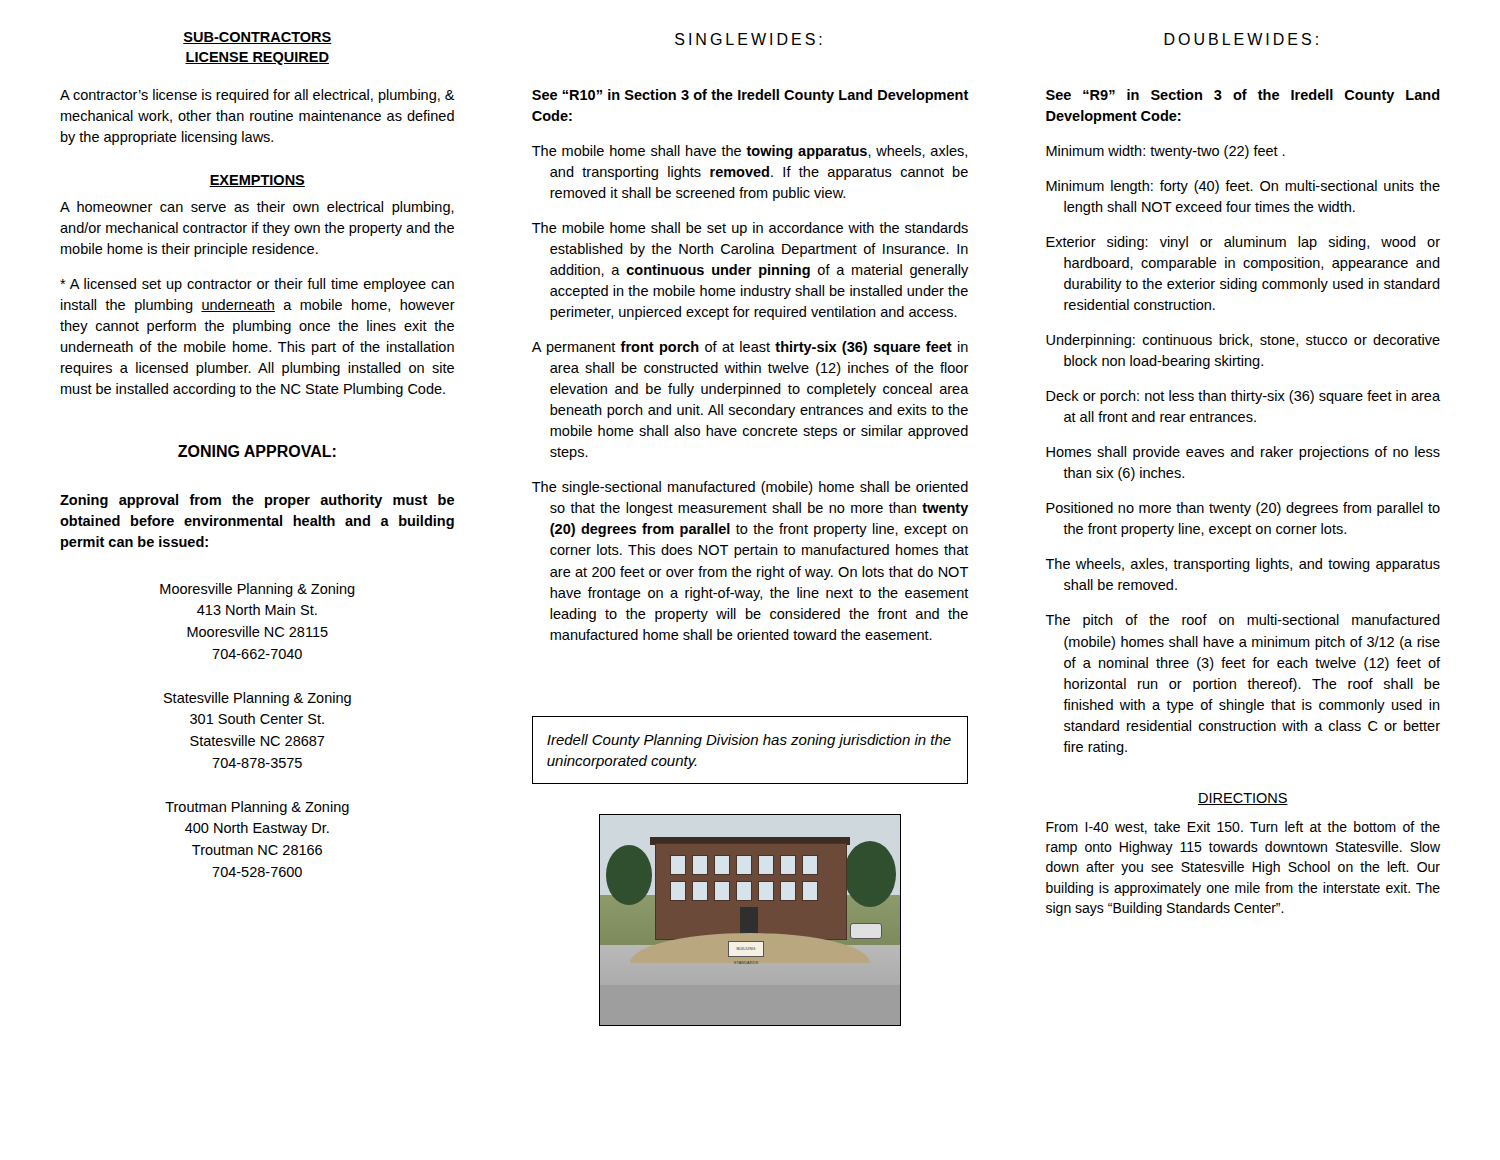SUB-CONTRACTORS LICENSE REQUIRED
A contractor’s license is required for all electrical, plumbing, & mechanical work, other than routine maintenance as defined by the appropriate licensing laws.
EXEMPTIONS
A homeowner can serve as their own electrical plumbing, and/or mechanical contractor if they own the property and the mobile home is their principle residence.
* A licensed set up contractor or their full time employee can install the plumbing underneath a mobile home, however they cannot perform the plumbing once the lines exit the underneath of the mobile home. This part of the installation requires a licensed plumber. All plumbing installed on site must be installed according to the NC State Plumbing Code.
ZONING APPROVAL:
Zoning approval from the proper authority must be obtained before environmental health and a building permit can be issued:
Mooresville Planning & Zoning
413 North Main St.
Mooresville NC 28115
704-662-7040
Statesville Planning & Zoning
301 South Center St.
Statesville NC 28687
704-878-3575
Troutman Planning & Zoning
400 North Eastway Dr.
Troutman NC 28166
704-528-7600
SINGLEWIDES:
See “R10” in Section 3 of the Iredell County Land Development Code:
The mobile home shall have the towing apparatus, wheels, axles, and transporting lights removed. If the apparatus cannot be removed it shall be screened from public view.
The mobile home shall be set up in accordance with the standards established by the North Carolina Department of Insurance. In addition, a continuous under pinning of a material generally accepted in the mobile home industry shall be installed under the perimeter, unpierced except for required ventilation and access.
A permanent front porch of at least thirty-six (36) square feet in area shall be constructed within twelve (12) inches of the floor elevation and be fully underpinned to completely conceal area beneath porch and unit. All secondary entrances and exits to the mobile home shall also have concrete steps or similar approved steps.
The single-sectional manufactured (mobile) home shall be oriented so that the longest measurement shall be no more than twenty (20) degrees from parallel to the front property line, except on corner lots. This does NOT pertain to manufactured homes that are at 200 feet or over from the right of way. On lots that do NOT have frontage on a right-of-way, the line next to the easement leading to the property will be considered the front and the manufactured home shall be oriented toward the easement.
Iredell County Planning Division has zoning jurisdiction in the unincorporated county.
BUILDING STANDARDS
DOUBLEWIDES:
See “R9” in Section 3 of the Iredell County Land Development Code:
Minimum width: twenty-two (22) feet .
Minimum length: forty (40) feet. On multi-sectional units the length shall NOT exceed four times the width.
Exterior siding: vinyl or aluminum lap siding, wood or hardboard, comparable in composition, appearance and durability to the exterior siding commonly used in standard residential construction.
Underpinning: continuous brick, stone, stucco or decorative block non load-bearing skirting.
Deck or porch: not less than thirty-six (36) square feet in area at all front and rear entrances.
Homes shall provide eaves and raker projections of no less than six (6) inches.
Positioned no more than twenty (20) degrees from parallel to the front property line, except on corner lots.
The wheels, axles, transporting lights, and towing apparatus shall be removed.
The pitch of the roof on multi-sectional manufactured (mobile) homes shall have a minimum pitch of 3/12 (a rise of a nominal three (3) feet for each twelve (12) feet of horizontal run or portion thereof). The roof shall be finished with a type of shingle that is commonly used in standard residential construction with a class C or better fire rating.
DIRECTIONS
From I-40 west, take Exit 150. Turn left at the bottom of the ramp onto Highway 115 towards downtown Statesville. Slow down after you see Statesville High School on the left. Our building is approximately one mile from the interstate exit. The sign says “Building Standards Center”.